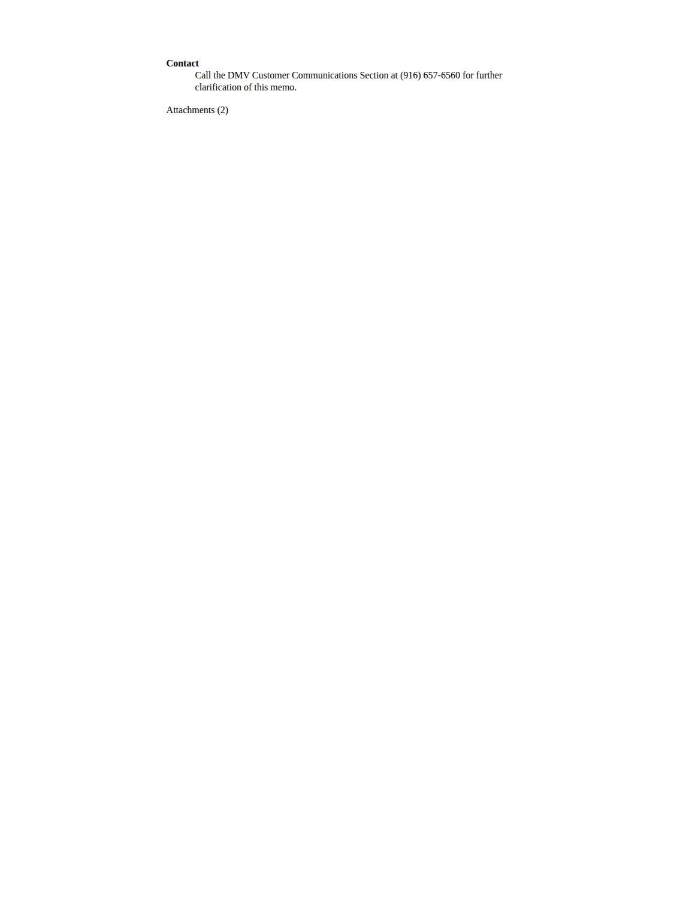Contact
Call the DMV Customer Communications Section at (916) 657-6560 for further clarification of this memo.
Attachments (2)